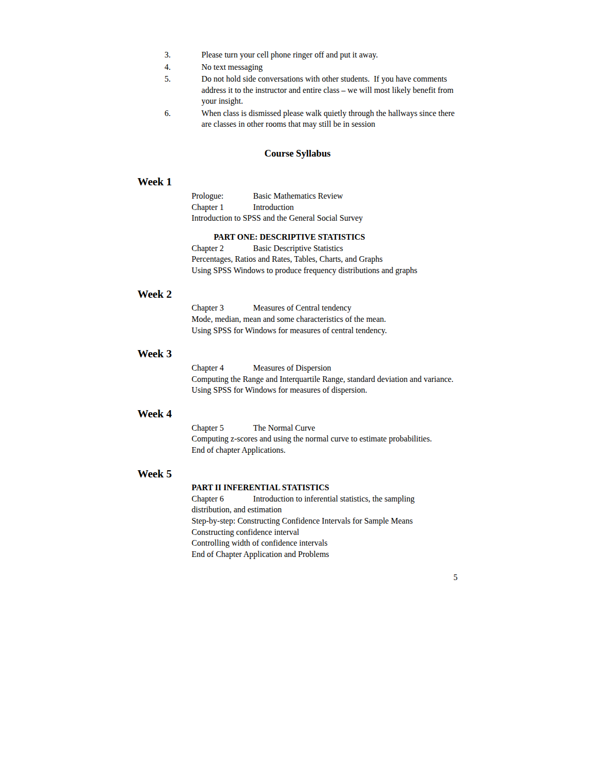3. Please turn your cell phone ringer off and put it away.
4. No text messaging
5. Do not hold side conversations with other students. If you have comments address it to the instructor and entire class – we will most likely benefit from your insight.
6. When class is dismissed please walk quietly through the hallways since there are classes in other rooms that may still be in session
Course Syllabus
Week 1
Prologue: Basic Mathematics Review
Chapter 1 Introduction
Introduction to SPSS and the General Social Survey
PART ONE: DESCRIPTIVE STATISTICS
Chapter 2 Basic Descriptive Statistics
Percentages, Ratios and Rates, Tables, Charts, and Graphs
Using SPSS Windows to produce frequency distributions and graphs
Week 2
Chapter 3 Measures of Central tendency
Mode, median, mean and some characteristics of the mean.
Using SPSS for Windows for measures of central tendency.
Week 3
Chapter 4 Measures of Dispersion
Computing the Range and Interquartile Range, standard deviation and variance.
Using SPSS for Windows for measures of dispersion.
Week 4
Chapter 5 The Normal Curve
Computing z-scores and using the normal curve to estimate probabilities.
End of chapter Applications.
Week 5
PART II INFERENTIAL STATISTICS
Chapter 6 Introduction to inferential statistics, the sampling
distribution, and estimation
Step-by-step: Constructing Confidence Intervals for Sample Means
Constructing confidence interval
Controlling width of confidence intervals
End of Chapter Application and Problems
5